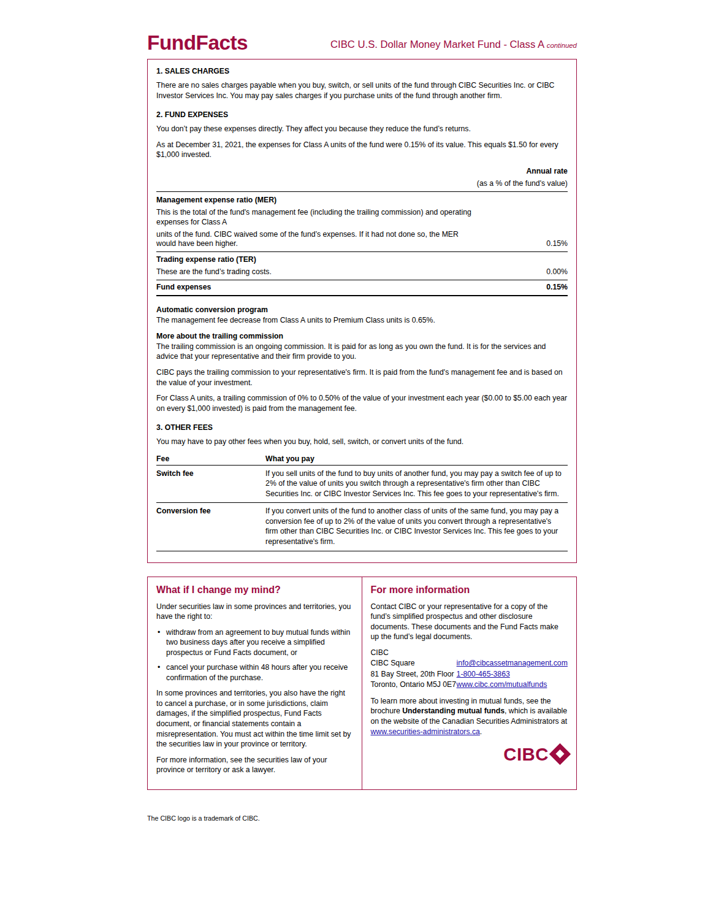FundFacts
CIBC U.S. Dollar Money Market Fund - Class A continued
1. Sales charges
There are no sales charges payable when you buy, switch, or sell units of the fund through CIBC Securities Inc. or CIBC Investor Services Inc. You may pay sales charges if you purchase units of the fund through another firm.
2. Fund expenses
You don’t pay these expenses directly. They affect you because they reduce the fund’s returns.
As at December 31, 2021, the expenses for Class A units of the fund were 0.15% of its value. This equals $1.50 for every $1,000 invested.
| | Annual rate |
| | (as a % of the fund's value) |
| Management expense ratio (MER) | |
| This is the total of the fund's management fee (including the trailing commission) and operating expenses for Class A | |
| units of the fund. CIBC waived some of the fund’s expenses. If it had not done so, the MER would have been higher. | 0.15% |
| Trading expense ratio (TER) | |
| These are the fund’s trading costs. | 0.00% |
| Fund expenses | 0.15% |
Automatic conversion program
The management fee decrease from Class A units to Premium Class units is 0.65%.
More about the trailing commission
The trailing commission is an ongoing commission. It is paid for as long as you own the fund. It is for the services and advice that your representative and their firm provide to you.
CIBC pays the trailing commission to your representative's firm. It is paid from the fund's management fee and is based on the value of your investment.
For Class A units, a trailing commission of 0% to 0.50% of the value of your investment each year ($0.00 to $5.00 each year on every $1,000 invested) is paid from the management fee.
3. Other fees
You may have to pay other fees when you buy, hold, sell, switch, or convert units of the fund.
| Fee | What you pay |
| --- | --- |
| Switch fee | If you sell units of the fund to buy units of another fund, you may pay a switch fee of up to 2% of the value of units you switch through a representative's firm other than CIBC Securities Inc. or CIBC Investor Services Inc. This fee goes to your representative's firm. |
| Conversion fee | If you convert units of the fund to another class of units of the same fund, you may pay a conversion fee of up to 2% of the value of units you convert through a representative's firm other than CIBC Securities Inc. or CIBC Investor Services Inc. This fee goes to your representative's firm. |
What if I change my mind?
Under securities law in some provinces and territories, you have the right to:
withdraw from an agreement to buy mutual funds within two business days after you receive a simplified prospectus or Fund Facts document, or
cancel your purchase within 48 hours after you receive confirmation of the purchase.
In some provinces and territories, you also have the right to cancel a purchase, or in some jurisdictions, claim damages, if the simplified prospectus, Fund Facts document, or financial statements contain a misrepresentation. You must act within the time limit set by the securities law in your province or territory.
For more information, see the securities law of your province or territory or ask a lawyer.
For more information
Contact CIBC or your representative for a copy of the fund’s simplified prospectus and other disclosure documents. These documents and the Fund Facts make up the fund’s legal documents.
| CIBC | |
| CIBC Square | info@cibcassetmanagement.com |
| 81 Bay Street, 20th Floor | 1-800-465-3863 |
| Toronto, Ontario M5J 0E7 | www.cibc.com/mutualfunds |
To learn more about investing in mutual funds, see the brochure Understanding mutual funds, which is available on the website of the Canadian Securities Administrators at www.securities-administrators.ca.
CIBC
The CIBC logo is a trademark of CIBC.